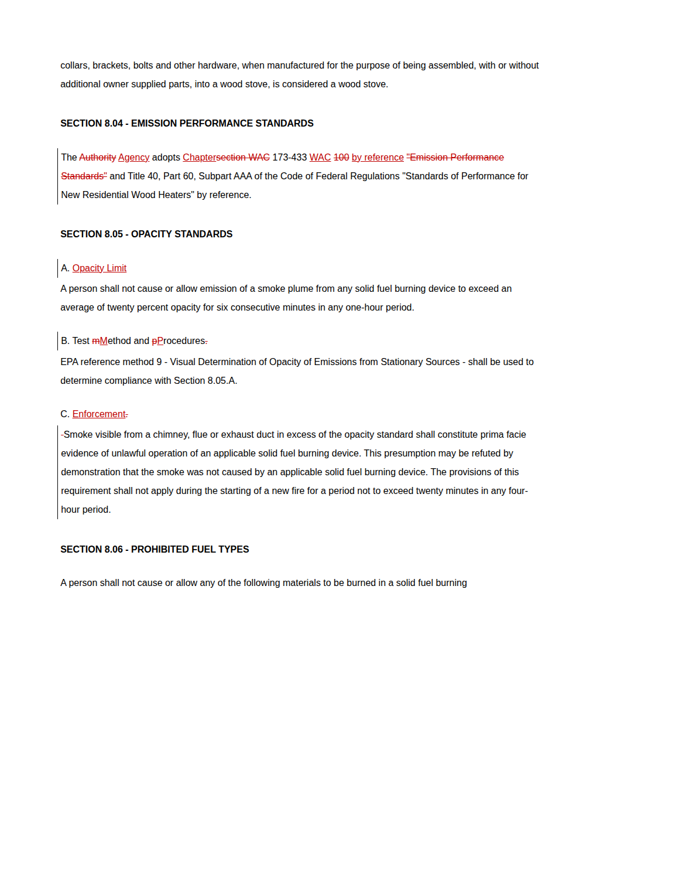collars, brackets, bolts and other hardware, when manufactured for the purpose of being assembled, with or without additional owner supplied parts, into a wood stove, is considered a wood stove.
SECTION 8.04 - EMISSION PERFORMANCE STANDARDS
The Authority Agency adopts Chapter section WAC 173-433 WAC 100 by reference "Emission Performance Standards" and Title 40, Part 60, Subpart AAA of the Code of Federal Regulations "Standards of Performance for New Residential Wood Heaters" by reference.
SECTION 8.05 - OPACITY STANDARDS
A. Opacity Limit
A person shall not cause or allow emission of a smoke plume from any solid fuel burning device to exceed an average of twenty percent opacity for six consecutive minutes in any one-hour period.
B. Test mMethod and pProcedures.
EPA reference method 9 - Visual Determination of Opacity of Emissions from Stationary Sources - shall be used to determine compliance with Section 8.05.A.
C. Enforcement.
Smoke visible from a chimney, flue or exhaust duct in excess of the opacity standard shall constitute prima facie evidence of unlawful operation of an applicable solid fuel burning device. This presumption may be refuted by demonstration that the smoke was not caused by an applicable solid fuel burning device. The provisions of this requirement shall not apply during the starting of a new fire for a period not to exceed twenty minutes in any four-hour period.
SECTION 8.06 - PROHIBITED FUEL TYPES
A person shall not cause or allow any of the following materials to be burned in a solid fuel burning